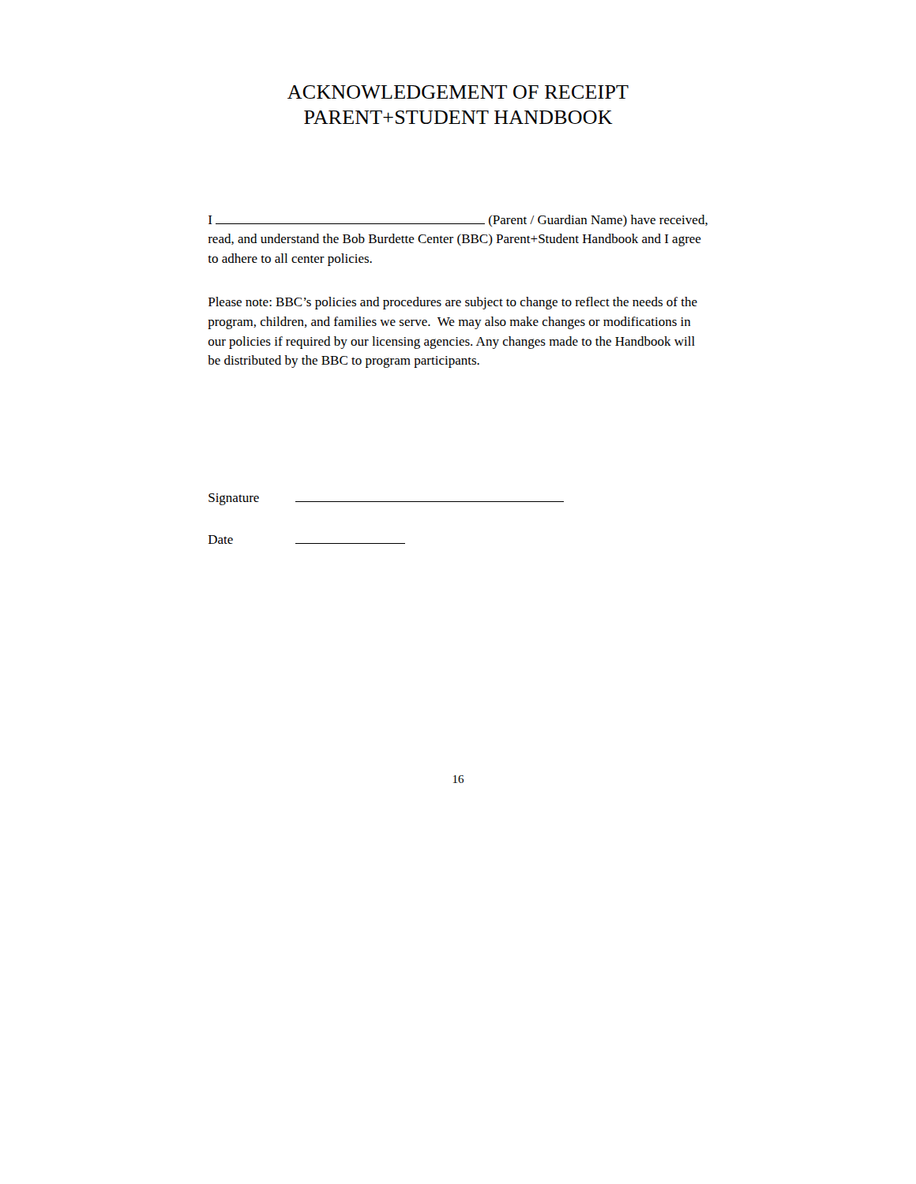ACKNOWLEDGEMENT OF RECEIPT
PARENT+STUDENT HANDBOOK
I (Parent / Guardian Name) have received, read, and understand the Bob Burdette Center (BBC) Parent+Student Handbook and I agree to adhere to all center policies.
Please note: BBC’s policies and procedures are subject to change to reflect the needs of the program, children, and families we serve. We may also make changes or modifications in our policies if required by our licensing agencies. Any changes made to the Handbook will be distributed by the BBC to program participants.
Signature
Date
16